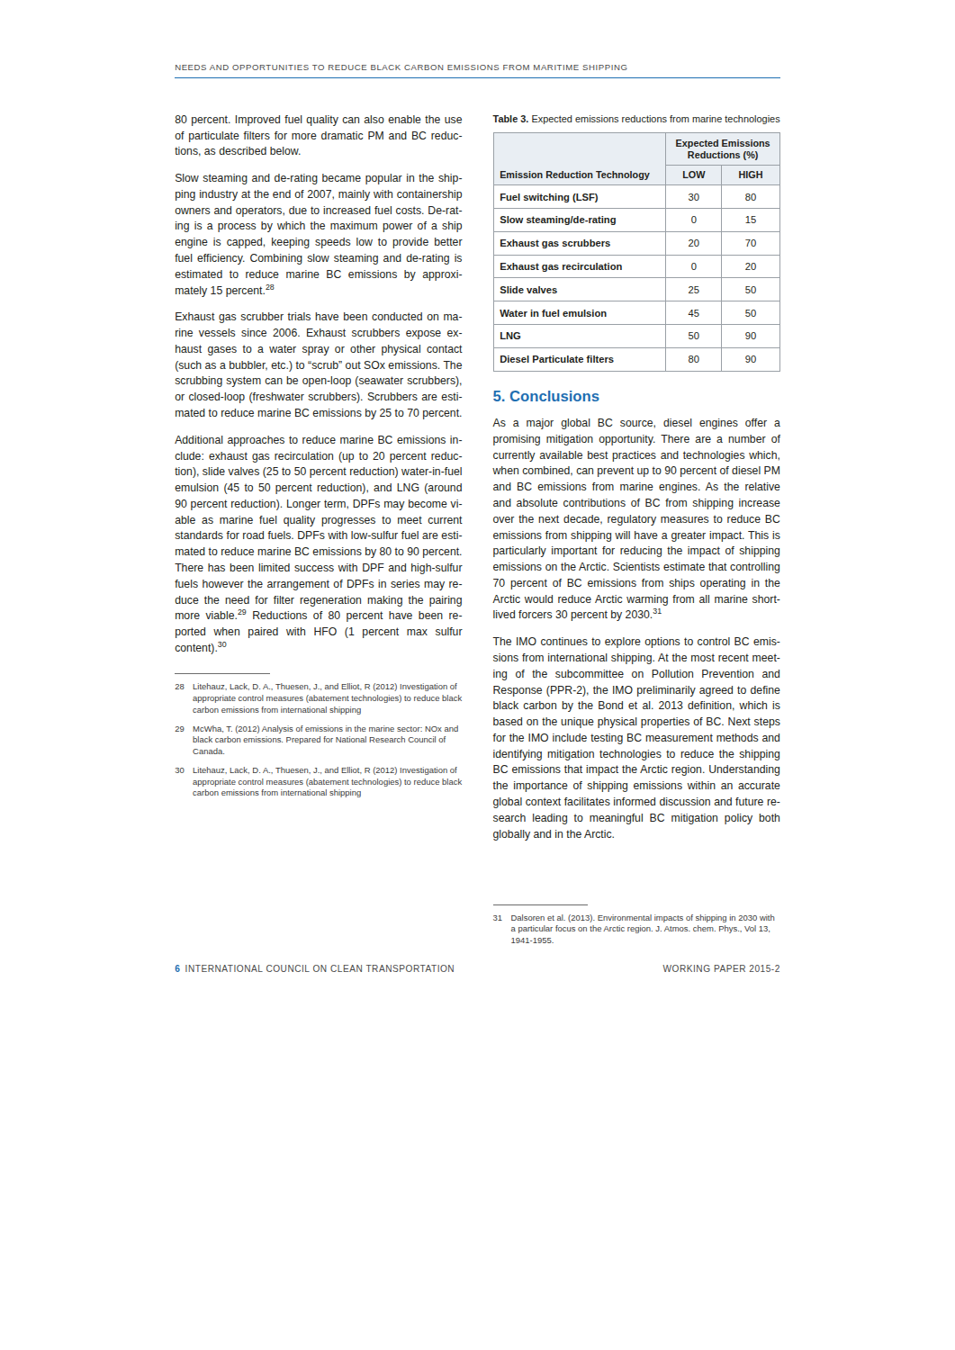Needs and Opportunities to Reduce Black Carbon Emissions from Maritime Shipping
80 percent. Improved fuel quality can also enable the use of particulate filters for more dramatic PM and BC reductions, as described below.
Slow steaming and de-rating became popular in the shipping industry at the end of 2007, mainly with containership owners and operators, due to increased fuel costs. De-rating is a process by which the maximum power of a ship engine is capped, keeping speeds low to provide better fuel efficiency. Combining slow steaming and de-rating is estimated to reduce marine BC emissions by approximately 15 percent.28
Exhaust gas scrubber trials have been conducted on marine vessels since 2006. Exhaust scrubbers expose exhaust gases to a water spray or other physical contact (such as a bubbler, etc.) to “scrub” out SOx emissions. The scrubbing system can be open-loop (seawater scrubbers), or closed-loop (freshwater scrubbers). Scrubbers are estimated to reduce marine BC emissions by 25 to 70 percent.
Additional approaches to reduce marine BC emissions include: exhaust gas recirculation (up to 20 percent reduction), slide valves (25 to 50 percent reduction) water-in-fuel emulsion (45 to 50 percent reduction), and LNG (around 90 percent reduction). Longer term, DPFs may become viable as marine fuel quality progresses to meet current standards for road fuels. DPFs with low-sulfur fuel are estimated to reduce marine BC emissions by 80 to 90 percent. There has been limited success with DPF and high-sulfur fuels however the arrangement of DPFs in series may reduce the need for filter regeneration making the pairing more viable.29 Reductions of 80 percent have been reported when paired with HFO (1 percent max sulfur content).30
28
Litehauz, Lack, D. A., Thuesen, J., and Elliot, R (2012) Investigation of appropriate control measures (abatement technologies) to reduce black carbon emissions from international shipping
29
McWha, T. (2012) Analysis of emissions in the marine sector: NOx and black carbon emissions. Prepared for National Research Council of Canada.
30
Litehauz, Lack, D. A., Thuesen, J., and Elliot, R (2012) Investigation of appropriate control measures (abatement technologies) to reduce black carbon emissions from international shipping
Table 3. Expected emissions reductions from marine technologies
| Emission Reduction Technology | Expected Emissions Reductions (%) |
| --- | --- |
| LOW | HIGH |
| Fuel switching (LSF) | 30 | 80 |
| Slow steaming/de-rating | 0 | 15 |
| Exhaust gas scrubbers | 20 | 70 |
| Exhaust gas recirculation | 0 | 20 |
| Slide valves | 25 | 50 |
| Water in fuel emulsion | 45 | 50 |
| LNG | 50 | 90 |
| Diesel Particulate filters | 80 | 90 |
5. Conclusions
As a major global BC source, diesel engines offer a promising mitigation opportunity. There are a number of currently available best practices and technologies which, when combined, can prevent up to 90 percent of diesel PM and BC emissions from marine engines. As the relative and absolute contributions of BC from shipping increase over the next decade, regulatory measures to reduce BC emissions from shipping will have a greater impact. This is particularly important for reducing the impact of shipping emissions on the Arctic. Scientists estimate that controlling 70 percent of BC emissions from ships operating in the Arctic would reduce Arctic warming from all marine short-lived forcers 30 percent by 2030.31
The IMO continues to explore options to control BC emissions from international shipping. At the most recent meeting of the subcommittee on Pollution Prevention and Response (PPR-2), the IMO preliminarily agreed to define black carbon by the Bond et al. 2013 definition, which is based on the unique physical properties of BC. Next steps for the IMO include testing BC measurement methods and identifying mitigation technologies to reduce the shipping BC emissions that impact the Arctic region. Understanding the importance of shipping emissions within an accurate global context facilitates informed discussion and future research leading to meaningful BC mitigation policy both globally and in the Arctic.
31
Dalsoren et al. (2013). Environmental impacts of shipping in 2030 with a particular focus on the Arctic region. J. Atmos. chem. Phys., Vol 13, 1941-1955.
6 International Council on Clean Transportation
Working Paper 2015-2